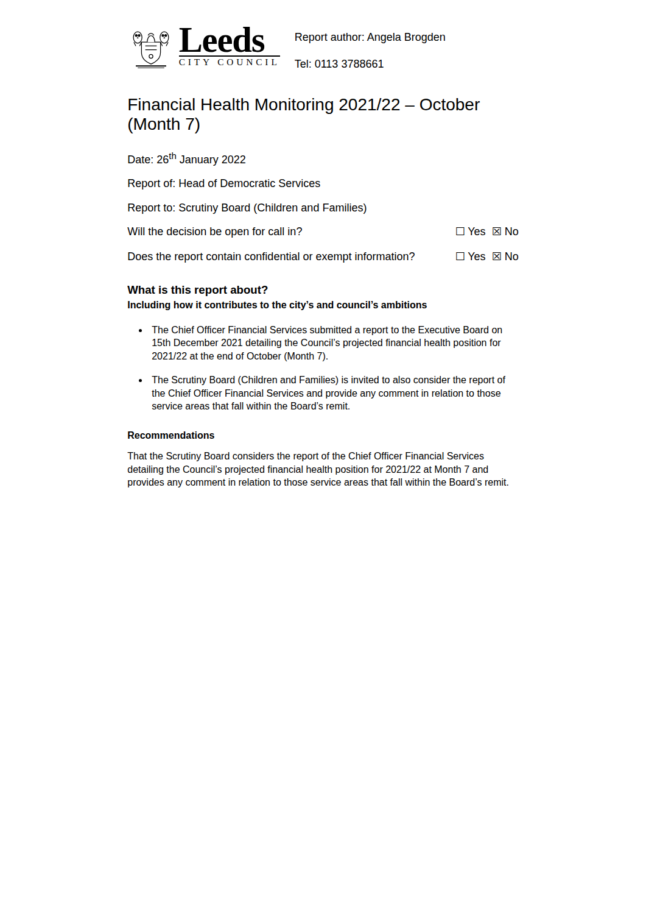Leeds CITY COUNCIL
Report author: Angela Brogden
Tel: 0113 3788661
Financial Health Monitoring 2021/22 – October (Month 7)
Date: 26th January 2022
Report of: Head of Democratic Services
Report to: Scrutiny Board (Children and Families)
Will the decision be open for call in? ☐ Yes ☒ No
Does the report contain confidential or exempt information? ☐ Yes ☒ No
What is this report about?
Including how it contributes to the city’s and council’s ambitions
The Chief Officer Financial Services submitted a report to the Executive Board on 15th December 2021 detailing the Council’s projected financial health position for 2021/22 at the end of October (Month 7).
The Scrutiny Board (Children and Families) is invited to also consider the report of the Chief Officer Financial Services and provide any comment in relation to those service areas that fall within the Board’s remit.
Recommendations
That the Scrutiny Board considers the report of the Chief Officer Financial Services detailing the Council’s projected financial health position for 2021/22 at Month 7 and provides any comment in relation to those service areas that fall within the Board’s remit.